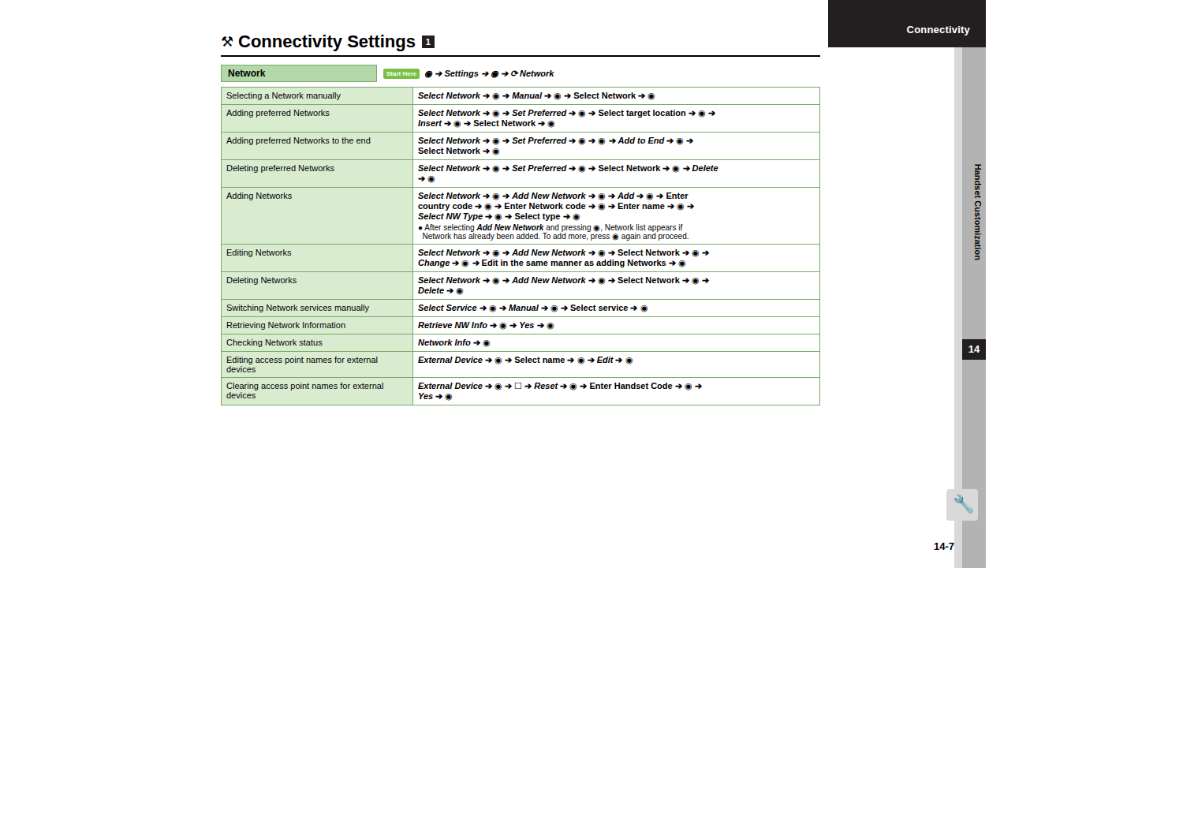Connectivity
Handset Customization
14
14-7
⚒ Connectivity Settings 1
Network
Start Here
◉ ➔ Settings ➔ ◉ ➔ ⟳ Network
| Selecting a Network manually | Select Network ➔ ◉ ➔ Manual ➔ ◉ ➔ Select Network ➔ ◉ |
| Adding preferred Networks | Select Network ➔ ◉ ➔ Set Preferred ➔ ◉ ➔ Select target location ➔ ◉ ➔ Insert ➔ ◉ ➔ Select Network ➔ ◉ |
| Adding preferred Networks to the end | Select Network ➔ ◉ ➔ Set Preferred ➔ ◉ ➔ ◉ ➔ Add to End ➔ ◉ ➔ Select Network ➔ ◉ |
| Deleting preferred Networks | Select Network ➔ ◉ ➔ Set Preferred ➔ ◉ ➔ Select Network ➔ ◉ ➔ Delete ➔ ◉ |
| Adding Networks | Select Network ➔ ◉ ➔ Add New Network ➔ ◉ ➔ Add ➔ ◉ ➔ Enter country code ➔ ◉ ➔ Enter Network code ➔ ◉ ➔ Enter name ➔ ◉ ➔ Select NW Type ➔ ◉ ➔ Select type ➔ ◉ ● After selecting Add New Network and pressing ◉, Network list appears if Network has already been added. To add more, press ◉ again and proceed. |
| Editing Networks | Select Network ➔ ◉ ➔ Add New Network ➔ ◉ ➔ Select Network ➔ ◉ ➔ Change ➔ ◉ ➔ Edit in the same manner as adding Networks ➔ ◉ |
| Deleting Networks | Select Network ➔ ◉ ➔ Add New Network ➔ ◉ ➔ Select Network ➔ ◉ ➔ Delete ➔ ◉ |
| Switching Network services manually | Select Service ➔ ◉ ➔ Manual ➔ ◉ ➔ Select service ➔ ◉ |
| Retrieving Network Information | Retrieve NW Info ➔ ◉ ➔ Yes ➔ ◉ |
| Checking Network status | Network Info ➔ ◉ |
| Editing access point names for external devices | External Device ➔ ◉ ➔ Select name ➔ ◉ ➔ Edit ➔ ◉ |
| Clearing access point names for external devices | External Device ➔ ◉ ➔ ☐ ➔ Reset ➔ ◉ ➔ Enter Handset Code ➔ ◉ ➔ Yes ➔ ◉ |